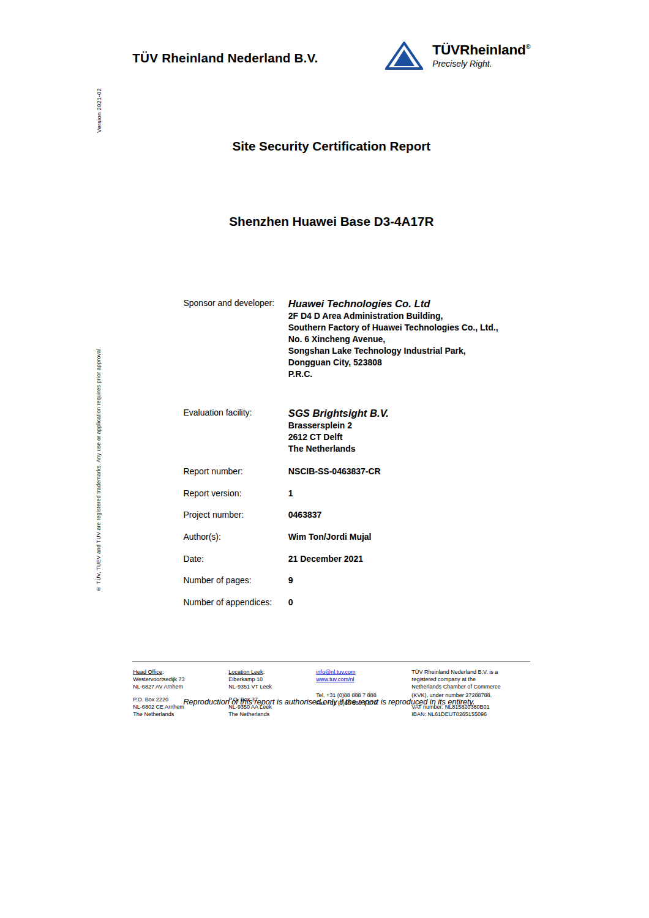Version 2021-02
® TÜV, TUEV and TUV are registered trademarks. Any use or application requires prior approval.
TÜV Rheinland Nederland B.V.
TÜVRheinland®
Precisely Right.
Site Security Certification Report
Shenzhen Huawei Base D3-4A17R
| Sponsor and developer: | Huawei Technologies Co. Ltd 2F D4 D Area Administration Building, Southern Factory of Huawei Technologies Co., Ltd., No. 6 Xincheng Avenue, Songshan Lake Technology Industrial Park, Dongguan City, 523808 P.R.C. |
| Evaluation facility: | SGS Brightsight B.V. Brassersplein 2 2612 CT Delft The Netherlands |
| Report number: | NSCIB-SS-0463837-CR |
| Report version: | 1 |
| Project number: | 0463837 |
| Author(s): | Wim Ton/Jordi Mujal |
| Date: | 21 December 2021 |
| Number of pages: | 9 |
| Number of appendices: | 0 |
Reproduction of this report is authorised only if the report is reproduced in its entirety.
| Head Office : Westervoortsedijk 73 NL-6827 AV Arnhem | Location Leek : Eiberkamp 10 NL-9351 VT Leek | info@nl.tuv.com www.tuv.com/nl | TÜV Rheinland Nederland B.V. is a registered company at the Netherlands Chamber of Commerce |
| P.O. Box 2220 NL-6802 CE Arnhem The Netherlands | P.O. Box 37 NL-9350 AA Leek The Netherlands | Tel. +31 (0)88 888 7 888 Fax +31 (0)88 888 7 879 | (KVK), under number 27288788. VAT number: NL815820380B01 IBAN: NL61DEUT0265155096 |